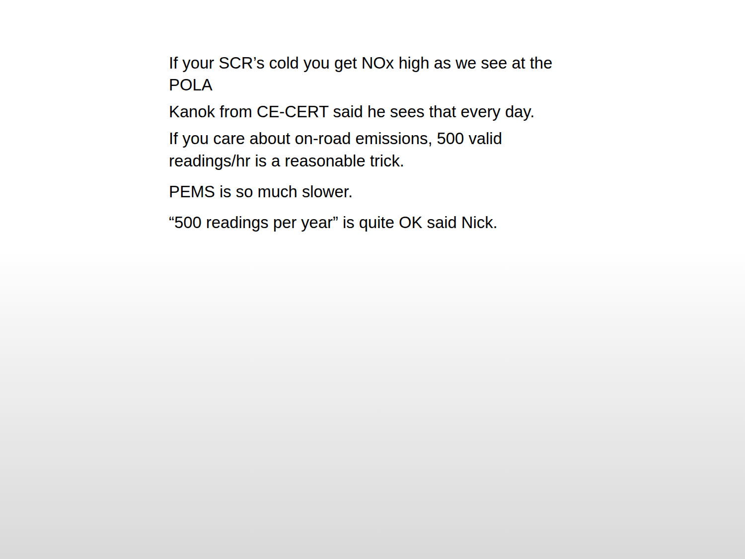If your SCR’s cold you get NOx high as we see at the POLA
Kanok from CE-CERT said he sees that every day.
If you care about on-road emissions, 500 valid readings/hr is a reasonable trick.
PEMS is so much slower.
“500 readings per year” is quite OK said Nick.